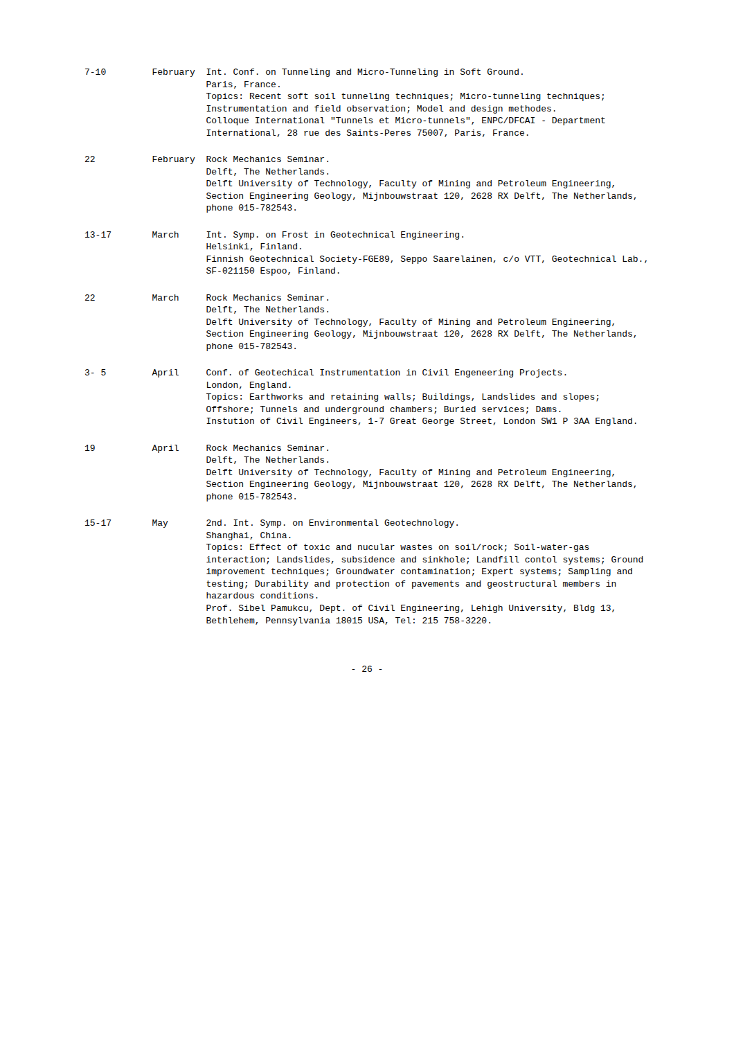| 7-10 | February | Int. Conf. on Tunneling and Micro-Tunneling in Soft Ground. Paris, France. Topics: Recent soft soil tunneling techniques; Micro-tunneling techniques; Instrumentation and field observation; Model and design methodes. Colloque International "Tunnels et Micro-tunnels", ENPC/DFCAI - Department International, 28 rue des Saints-Peres 75007, Paris, France. |
| 22 | February | Rock Mechanics Seminar. Delft, The Netherlands. Delft University of Technology, Faculty of Mining and Petroleum Engineering, Section Engineering Geology, Mijnbouwstraat 120, 2628 RX Delft, The Netherlands, phone 015-782543. |
| 13-17 | March | Int. Symp. on Frost in Geotechnical Engineering. Helsinki, Finland. Finnish Geotechnical Society-FGE89, Seppo Saarelainen, c/o VTT, Geotechnical Lab., SF-021150 Espoo, Finland. |
| 22 | March | Rock Mechanics Seminar. Delft, The Netherlands. Delft University of Technology, Faculty of Mining and Petroleum Engineering, Section Engineering Geology, Mijnbouwstraat 120, 2628 RX Delft, The Netherlands, phone 015-782543. |
| 3- 5 | April | Conf. of Geotechical Instrumentation in Civil Engeneering Projects. London, England. Topics: Earthworks and retaining walls; Buildings, Landslides and slopes; Offshore; Tunnels and underground chambers; Buried services; Dams. Instution of Civil Engineers, 1-7 Great George Street, London SW1 P 3AA England. |
| 19 | April | Rock Mechanics Seminar. Delft, The Netherlands. Delft University of Technology, Faculty of Mining and Petroleum Engineering, Section Engineering Geology, Mijnbouwstraat 120, 2628 RX Delft, The Netherlands, phone 015-782543. |
| 15-17 | May | 2nd. Int. Symp. on Environmental Geotechnology. Shanghai, China. Topics: Effect of toxic and nucular wastes on soil/rock; Soil-water-gas interaction; Landslides, subsidence and sinkhole; Landfill contol systems; Ground improvement techniques; Groundwater contamination; Expert systems; Sampling and testing; Durability and protection of pavements and geostructural members in hazardous conditions. Prof. Sibel Pamukcu, Dept. of Civil Engineering, Lehigh University, Bldg 13, Bethlehem, Pennsylvania 18015 USA, Tel: 215 758-3220. |
- 26 -